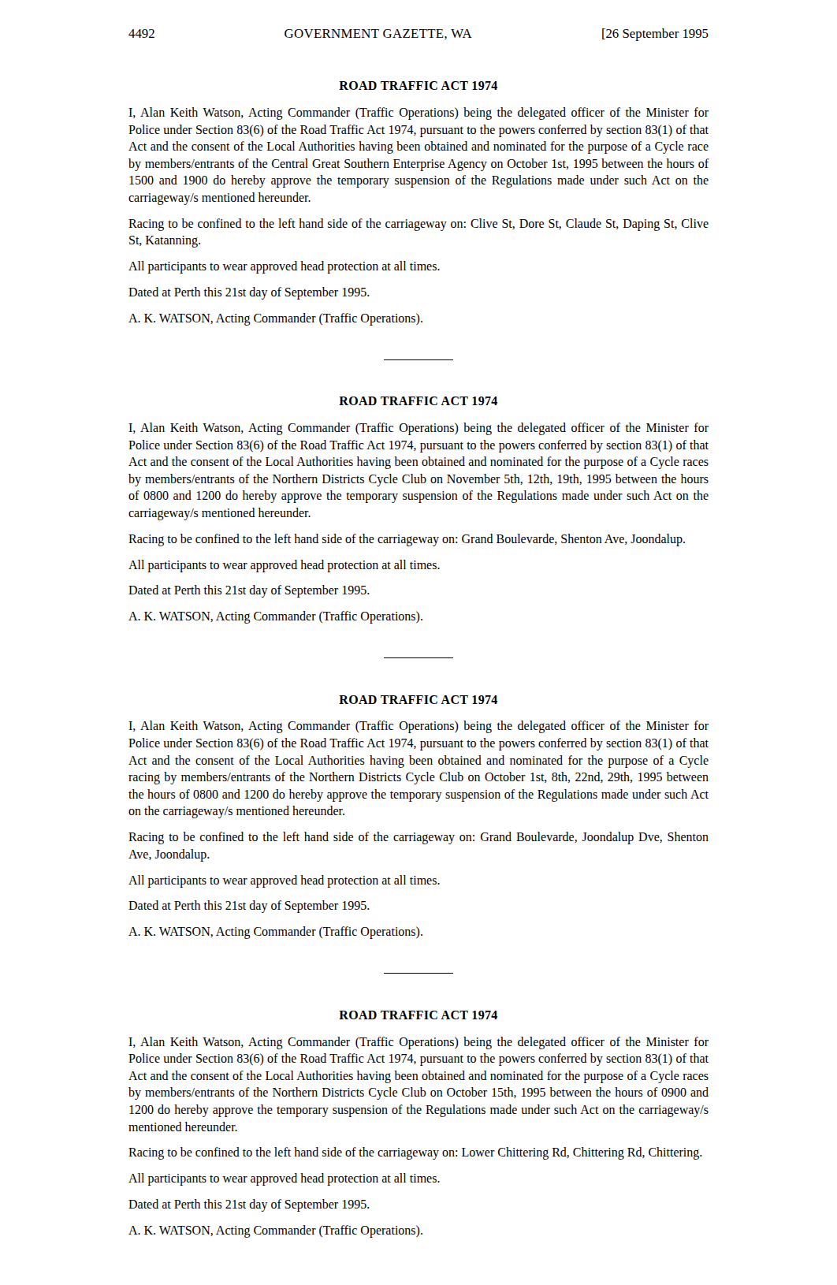4492 GOVERNMENT GAZETTE, WA [26 September 1995
ROAD TRAFFIC ACT 1974
I, Alan Keith Watson, Acting Commander (Traffic Operations) being the delegated officer of the Minister for Police under Section 83(6) of the Road Traffic Act 1974, pursuant to the powers conferred by section 83(1) of that Act and the consent of the Local Authorities having been obtained and nominated for the purpose of a Cycle race by members/entrants of the Central Great Southern Enterprise Agency on October 1st, 1995 between the hours of 1500 and 1900 do hereby approve the temporary suspension of the Regulations made under such Act on the carriageway/s mentioned hereunder.
Racing to be confined to the left hand side of the carriageway on: Clive St, Dore St, Claude St, Daping St, Clive St, Katanning.
All participants to wear approved head protection at all times.
Dated at Perth this 21st day of September 1995.
A. K. WATSON, Acting Commander (Traffic Operations).
ROAD TRAFFIC ACT 1974
I, Alan Keith Watson, Acting Commander (Traffic Operations) being the delegated officer of the Minister for Police under Section 83(6) of the Road Traffic Act 1974, pursuant to the powers conferred by section 83(1) of that Act and the consent of the Local Authorities having been obtained and nominated for the purpose of a Cycle races by members/entrants of the Northern Districts Cycle Club on November 5th, 12th, 19th, 1995 between the hours of 0800 and 1200 do hereby approve the temporary suspension of the Regulations made under such Act on the carriageway/s mentioned hereunder.
Racing to be confined to the left hand side of the carriageway on: Grand Boulevarde, Shenton Ave, Joondalup.
All participants to wear approved head protection at all times.
Dated at Perth this 21st day of September 1995.
A. K. WATSON, Acting Commander (Traffic Operations).
ROAD TRAFFIC ACT 1974
I, Alan Keith Watson, Acting Commander (Traffic Operations) being the delegated officer of the Minister for Police under Section 83(6) of the Road Traffic Act 1974, pursuant to the powers conferred by section 83(1) of that Act and the consent of the Local Authorities having been obtained and nominated for the purpose of a Cycle racing by members/entrants of the Northern Districts Cycle Club on October 1st, 8th, 22nd, 29th, 1995 between the hours of 0800 and 1200 do hereby approve the temporary suspension of the Regulations made under such Act on the carriageway/s mentioned hereunder.
Racing to be confined to the left hand side of the carriageway on: Grand Boulevarde, Joondalup Dve, Shenton Ave, Joondalup.
All participants to wear approved head protection at all times.
Dated at Perth this 21st day of September 1995.
A. K. WATSON, Acting Commander (Traffic Operations).
ROAD TRAFFIC ACT 1974
I, Alan Keith Watson, Acting Commander (Traffic Operations) being the delegated officer of the Minister for Police under Section 83(6) of the Road Traffic Act 1974, pursuant to the powers conferred by section 83(1) of that Act and the consent of the Local Authorities having been obtained and nominated for the purpose of a Cycle races by members/entrants of the Northern Districts Cycle Club on October 15th, 1995 between the hours of 0900 and 1200 do hereby approve the temporary suspension of the Regulations made under such Act on the carriageway/s mentioned hereunder.
Racing to be confined to the left hand side of the carriageway on: Lower Chittering Rd, Chittering Rd, Chittering.
All participants to wear approved head protection at all times.
Dated at Perth this 21st day of September 1995.
A. K. WATSON, Acting Commander (Traffic Operations).